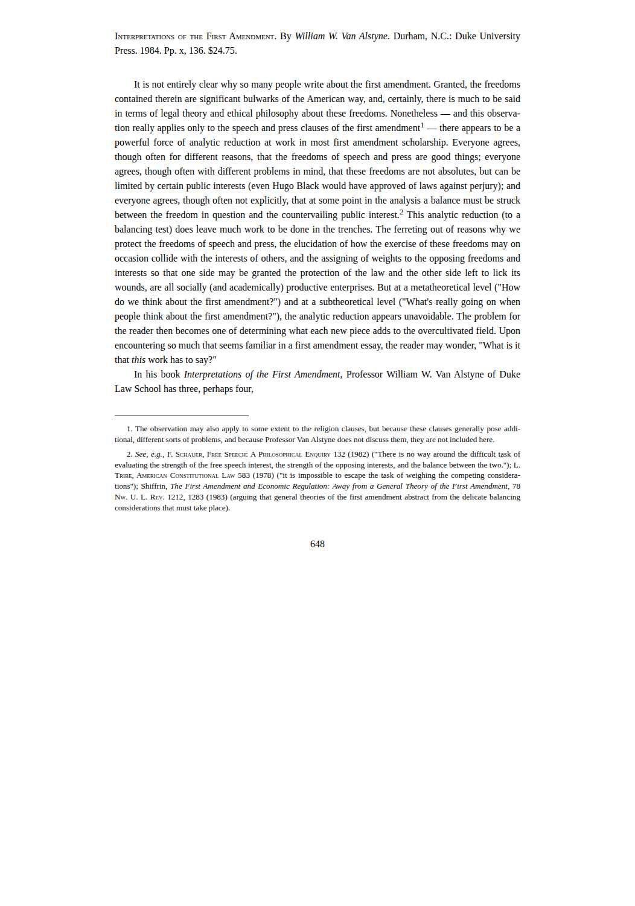Interpretations of the First Amendment. By William W. Van Alstyne. Durham, N.C.: Duke University Press. 1984. Pp. x, 136. $24.75.
It is not entirely clear why so many people write about the first amendment. Granted, the freedoms contained therein are significant bulwarks of the American way, and, certainly, there is much to be said in terms of legal theory and ethical philosophy about these freedoms. Nonetheless — and this observation really applies only to the speech and press clauses of the first amendment1 — there appears to be a powerful force of analytic reduction at work in most first amendment scholarship. Everyone agrees, though often for different reasons, that the freedoms of speech and press are good things; everyone agrees, though often with different problems in mind, that these freedoms are not absolutes, but can be limited by certain public interests (even Hugo Black would have approved of laws against perjury); and everyone agrees, though often not explicitly, that at some point in the analysis a balance must be struck between the freedom in question and the countervailing public interest.2 This analytic reduction (to a balancing test) does leave much work to be done in the trenches. The ferreting out of reasons why we protect the freedoms of speech and press, the elucidation of how the exercise of these freedoms may on occasion collide with the interests of others, and the assigning of weights to the opposing freedoms and interests so that one side may be granted the protection of the law and the other side left to lick its wounds, are all socially (and academically) productive enterprises. But at a metatheoretical level ("How do we think about the first amendment?") and at a subtheoretical level ("What's really going on when people think about the first amendment?"), the analytic reduction appears unavoidable. The problem for the reader then becomes one of determining what each new piece adds to the overcultivated field. Upon encountering so much that seems familiar in a first amendment essay, the reader may wonder, "What is it that this work has to say?"
In his book Interpretations of the First Amendment, Professor William W. Van Alstyne of Duke Law School has three, perhaps four,
1. The observation may also apply to some extent to the religion clauses, but because these clauses generally pose additional, different sorts of problems, and because Professor Van Alstyne does not discuss them, they are not included here.
2. See, e.g., F. Schauer, Free Speech: A Philosophical Enquiry 132 (1982) ("There is no way around the difficult task of evaluating the strength of the free speech interest, the strength of the opposing interests, and the balance between the two."); L. Tribe, American Constitutional Law 583 (1978) ("it is impossible to escape the task of weighing the competing considerations"); Shiffrin, The First Amendment and Economic Regulation: Away from a General Theory of the First Amendment, 78 Nw. U. L. Rev. 1212, 1283 (1983) (arguing that general theories of the first amendment abstract from the delicate balancing considerations that must take place).
648